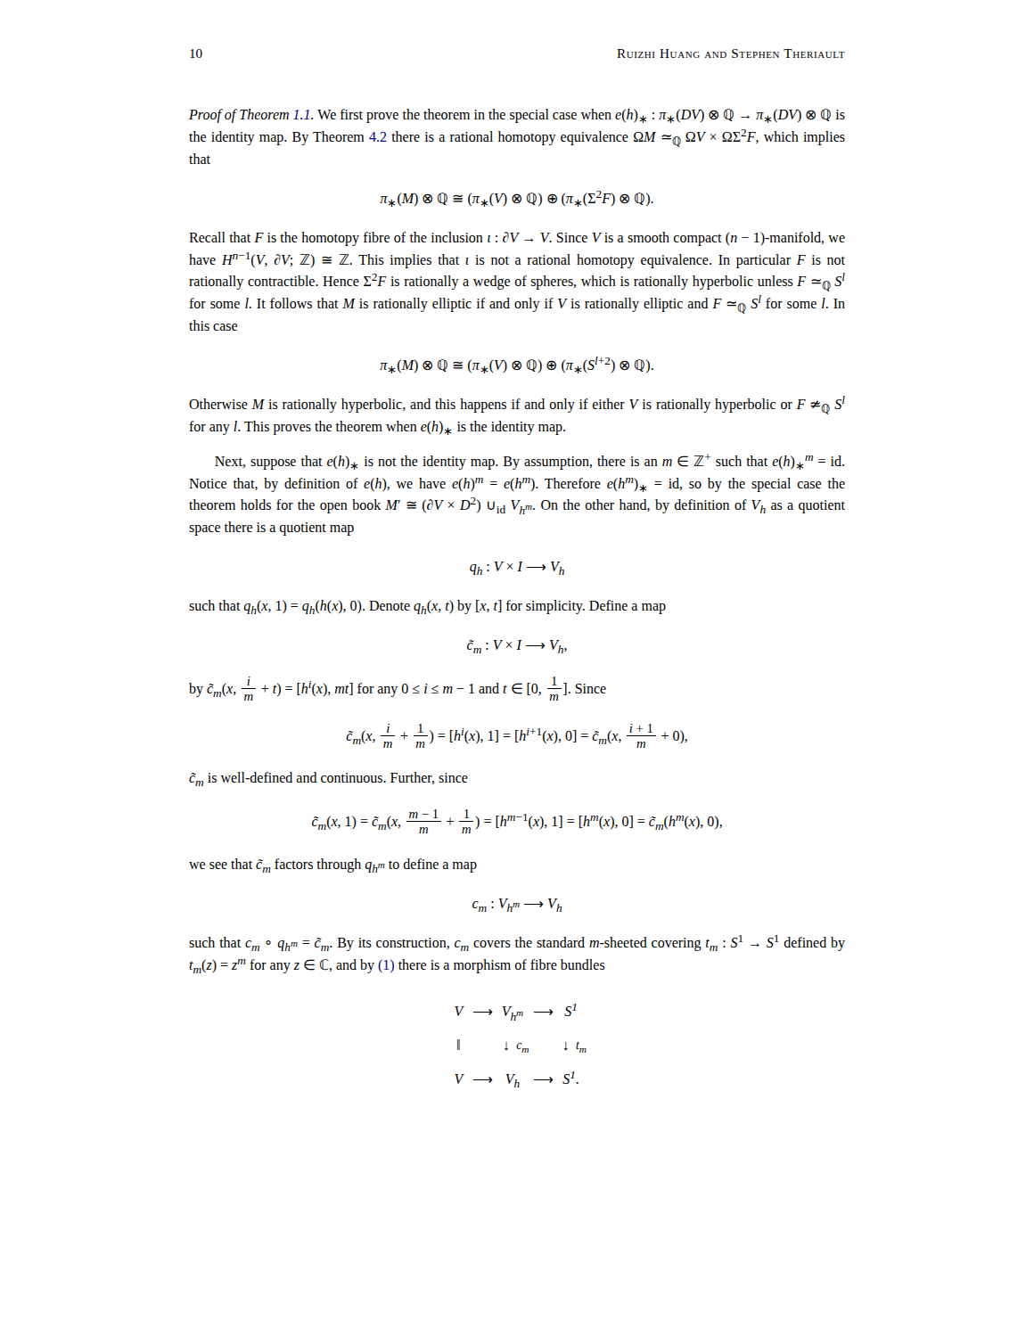10 Ruizhi Huang and Stephen Theriault
Proof of Theorem 1.1. We first prove the theorem in the special case when e(h)∗ : π∗(DV) ⊗ ℚ → π∗(DV) ⊗ ℚ is the identity map. By Theorem 4.2 there is a rational homotopy equivalence ΩM ≃ℚ ΩV × ΩΣ2F, which implies that
π∗(M) ⊗ ℚ ≅ (π∗(V) ⊗ ℚ) ⊕ (π∗(Σ2F) ⊗ ℚ).
Recall that F is the homotopy fibre of the inclusion ι : ∂V → V. Since V is a smooth compact (n − 1)-manifold, we have Hn−1(V, ∂V; ℤ) ≅ ℤ. This implies that ι is not a rational homotopy equivalence. In particular F is not rationally contractible. Hence Σ2F is rationally a wedge of spheres, which is rationally hyperbolic unless F ≃ℚ Sl for some l. It follows that M is rationally elliptic if and only if V is rationally elliptic and F ≃ℚ Sl for some l. In this case
π∗(M) ⊗ ℚ ≅ (π∗(V) ⊗ ℚ) ⊕ (π∗(Sl+2) ⊗ ℚ).
Otherwise M is rationally hyperbolic, and this happens if and only if either V is rationally hyperbolic or F ≄ℚ Sl for any l. This proves the theorem when e(h)∗ is the identity map.
Next, suppose that e(h)∗ is not the identity map. By assumption, there is an m ∈ ℤ+ such that e(h)∗m = id. Notice that, by definition of e(h), we have e(h)m = e(hm). Therefore e(hm)∗ = id, so by the special case the theorem holds for the open book M′ ≅ (∂V × D2) ∪id Vhm. On the other hand, by definition of Vh as a quotient space there is a quotient map
qh : V × I ⟶ Vh
such that qh(x, 1) = qh(h(x), 0). Denote qh(x, t) by [x, t] for simplicity. Define a map
c̃m : V × I ⟶ Vh,
by c̃m(x, im + t) = [hi(x), mt] for any 0 ≤ i ≤ m − 1 and t ∈ [0, 1 m]. Since
c̃m(x, im + 1 m) = [hi(x), 1] = [hi+1(x), 0] = c̃m(x, i + 1 m + 0),
c̃m is well-defined and continuous. Further, since
c̃m(x, 1) = c̃m(x, m − 1 m + 1 m) = [hm−1(x), 1] = [hm(x), 0] = c̃m(hm(x), 0),
we see that c̃m factors through qhm to define a map
cm : Vhm ⟶ Vh
such that cm ∘ qhm = c̃m. By its construction, cm covers the standard m-sheeted covering tm : S1 → S1 defined by tm(z) = zm for any z ∈ ℂ, and by (1) there is a morphism of fibre bundles
| V | ⟶ | V h m | ⟶ | S 1 |
| ‖ | | ↓ c m | | ↓ t m |
| V | ⟶ | V h | ⟶ | S 1 . |